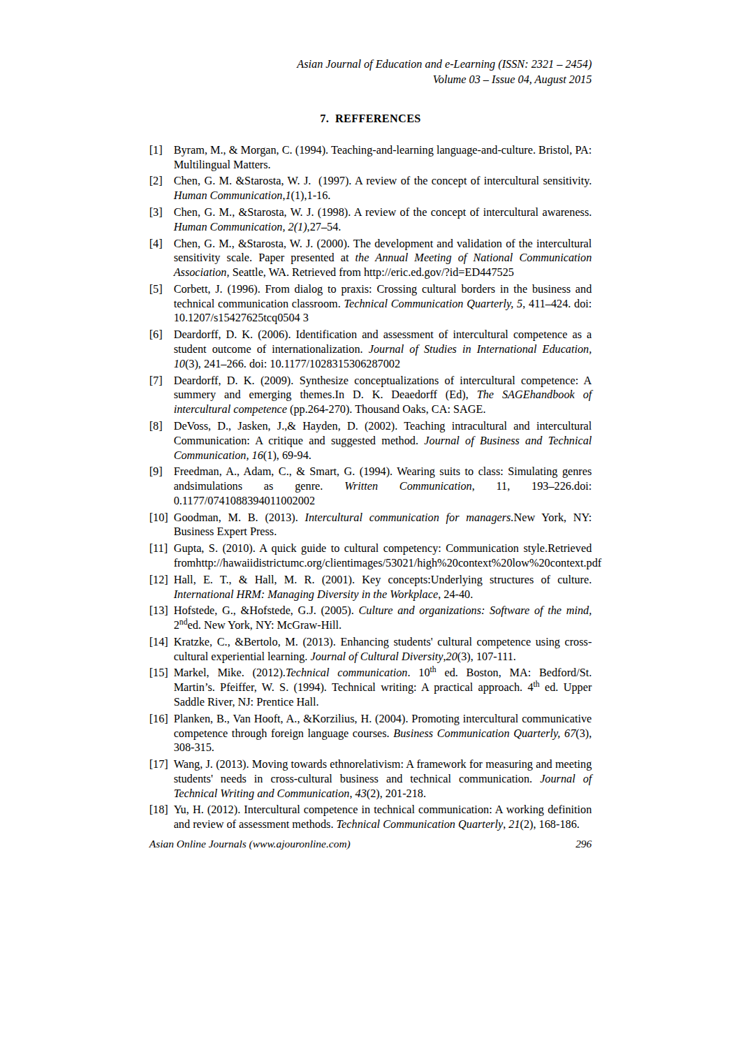Asian Journal of Education and e-Learning (ISSN: 2321 – 2454)
Volume 03 – Issue 04, August 2015
7. REFFERENCES
[1] Byram, M., & Morgan, C. (1994). Teaching-and-learning language-and-culture. Bristol, PA: Multilingual Matters.
[2] Chen, G. M. &Starosta, W. J. (1997). A review of the concept of intercultural sensitivity. Human Communication,1(1),1-16.
[3] Chen, G. M., &Starosta, W. J. (1998). A review of the concept of intercultural awareness. Human Communication, 2(1),27–54.
[4] Chen, G. M., &Starosta, W. J. (2000). The development and validation of the intercultural sensitivity scale. Paper presented at the Annual Meeting of National Communication Association, Seattle, WA. Retrieved from http://eric.ed.gov/?id=ED447525
[5] Corbett, J. (1996). From dialog to praxis: Crossing cultural borders in the business and technical communication classroom. Technical Communication Quarterly, 5, 411–424. doi: 10.1207/s15427625tcq0504 3
[6] Deardorff, D. K. (2006). Identification and assessment of intercultural competence as a student outcome of internationalization. Journal of Studies in International Education, 10(3), 241–266. doi: 10.1177/1028315306287002
[7] Deardorff, D. K. (2009). Synthesize conceptualizations of intercultural competence: A summery and emerging themes.In D. K. Deaedorff (Ed), The SAGEhandbook of intercultural competence (pp.264-270). Thousand Oaks, CA: SAGE.
[8] DeVoss, D., Jasken, J.,& Hayden, D. (2002). Teaching intracultural and intercultural Communication: A critique and suggested method. Journal of Business and Technical Communication, 16(1), 69-94.
[9] Freedman, A., Adam, C., & Smart, G. (1994). Wearing suits to class: Simulating genres andsimulations as genre. Written Communication, 11, 193–226.doi: 0.1177/0741088394011002002
[10] Goodman, M. B. (2013). Intercultural communication for managers. New York, NY: Business Expert Press.
[11] Gupta, S. (2010). A quick guide to cultural competency: Communication style.Retrieved fromhttp://hawaiidistrictumc.org/clientimages/53021/high%20context%20low%20context.pdf
[12] Hall, E. T., & Hall, M. R. (2001). Key concepts:Underlying structures of culture. International HRM: Managing Diversity in the Workplace, 24-40.
[13] Hofstede, G., &Hofstede, G.J. (2005). Culture and organizations: Software of the mind, 2nded. New York, NY: McGraw-Hill.
[14] Kratzke, C., &Bertolo, M. (2013). Enhancing students' cultural competence using cross-cultural experiential learning. Journal of Cultural Diversity,20(3), 107-111.
[15] Markel, Mike. (2012).Technical communication. 10th ed. Boston, MA: Bedford/St. Martin’s. Pfeiffer, W. S. (1994). Technical writing: A practical approach. 4th ed. Upper Saddle River, NJ: Prentice Hall.
[16] Planken, B., Van Hooft, A., &Korzilius, H. (2004). Promoting intercultural communicative competence through foreign language courses. Business Communication Quarterly, 67(3), 308-315.
[17] Wang, J. (2013). Moving towards ethnorelativism: A framework for measuring and meeting students' needs in cross-cultural business and technical communication. Journal of Technical Writing and Communication, 43(2), 201-218.
[18] Yu, H. (2012). Intercultural competence in technical communication: A working definition and review of assessment methods. Technical Communication Quarterly, 21(2), 168-186.
Asian Online Journals (www.ajouronline.com) 296